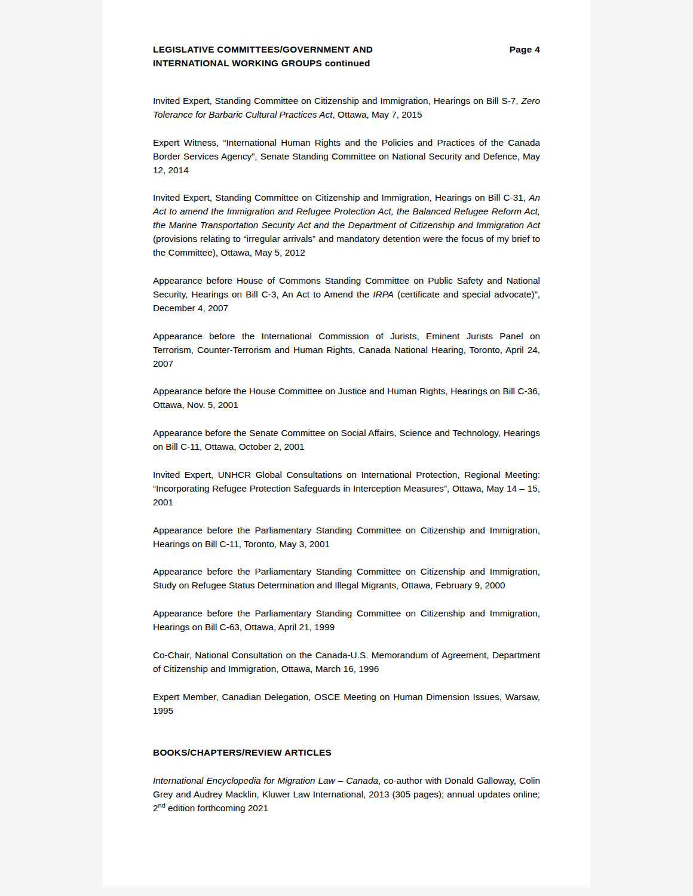LEGISLATIVE COMMITTEES/GOVERNMENT AND INTERNATIONAL WORKING GROUPS continued
Page 4
Invited Expert, Standing Committee on Citizenship and Immigration, Hearings on Bill S-7, Zero Tolerance for Barbaric Cultural Practices Act, Ottawa, May 7, 2015
Expert Witness, “International Human Rights and the Policies and Practices of the Canada Border Services Agency”, Senate Standing Committee on National Security and Defence, May 12, 2014
Invited Expert, Standing Committee on Citizenship and Immigration, Hearings on Bill C-31, An Act to amend the Immigration and Refugee Protection Act, the Balanced Refugee Reform Act, the Marine Transportation Security Act and the Department of Citizenship and Immigration Act (provisions relating to “irregular arrivals” and mandatory detention were the focus of my brief to the Committee), Ottawa, May 5, 2012
Appearance before House of Commons Standing Committee on Public Safety and National Security, Hearings on Bill C-3, An Act to Amend the IRPA (certificate and special advocate)”, December 4, 2007
Appearance before the International Commission of Jurists, Eminent Jurists Panel on Terrorism, Counter-Terrorism and Human Rights, Canada National Hearing, Toronto, April 24, 2007
Appearance before the House Committee on Justice and Human Rights, Hearings on Bill C-36, Ottawa, Nov. 5, 2001
Appearance before the Senate Committee on Social Affairs, Science and Technology, Hearings on Bill C-11, Ottawa, October 2, 2001
Invited Expert, UNHCR Global Consultations on International Protection, Regional Meeting: “Incorporating Refugee Protection Safeguards in Interception Measures”, Ottawa, May 14 – 15, 2001
Appearance before the Parliamentary Standing Committee on Citizenship and Immigration, Hearings on Bill C-11, Toronto, May 3, 2001
Appearance before the Parliamentary Standing Committee on Citizenship and Immigration, Study on Refugee Status Determination and Illegal Migrants, Ottawa, February 9, 2000
Appearance before the Parliamentary Standing Committee on Citizenship and Immigration, Hearings on Bill C-63, Ottawa, April 21, 1999
Co-Chair, National Consultation on the Canada-U.S. Memorandum of Agreement, Department of Citizenship and Immigration, Ottawa, March 16, 1996
Expert Member, Canadian Delegation, OSCE Meeting on Human Dimension Issues, Warsaw, 1995
BOOKS/CHAPTERS/REVIEW ARTICLES
International Encyclopedia for Migration Law – Canada, co-author with Donald Galloway, Colin Grey and Audrey Macklin, Kluwer Law International, 2013 (305 pages); annual updates online; 2nd edition forthcoming 2021